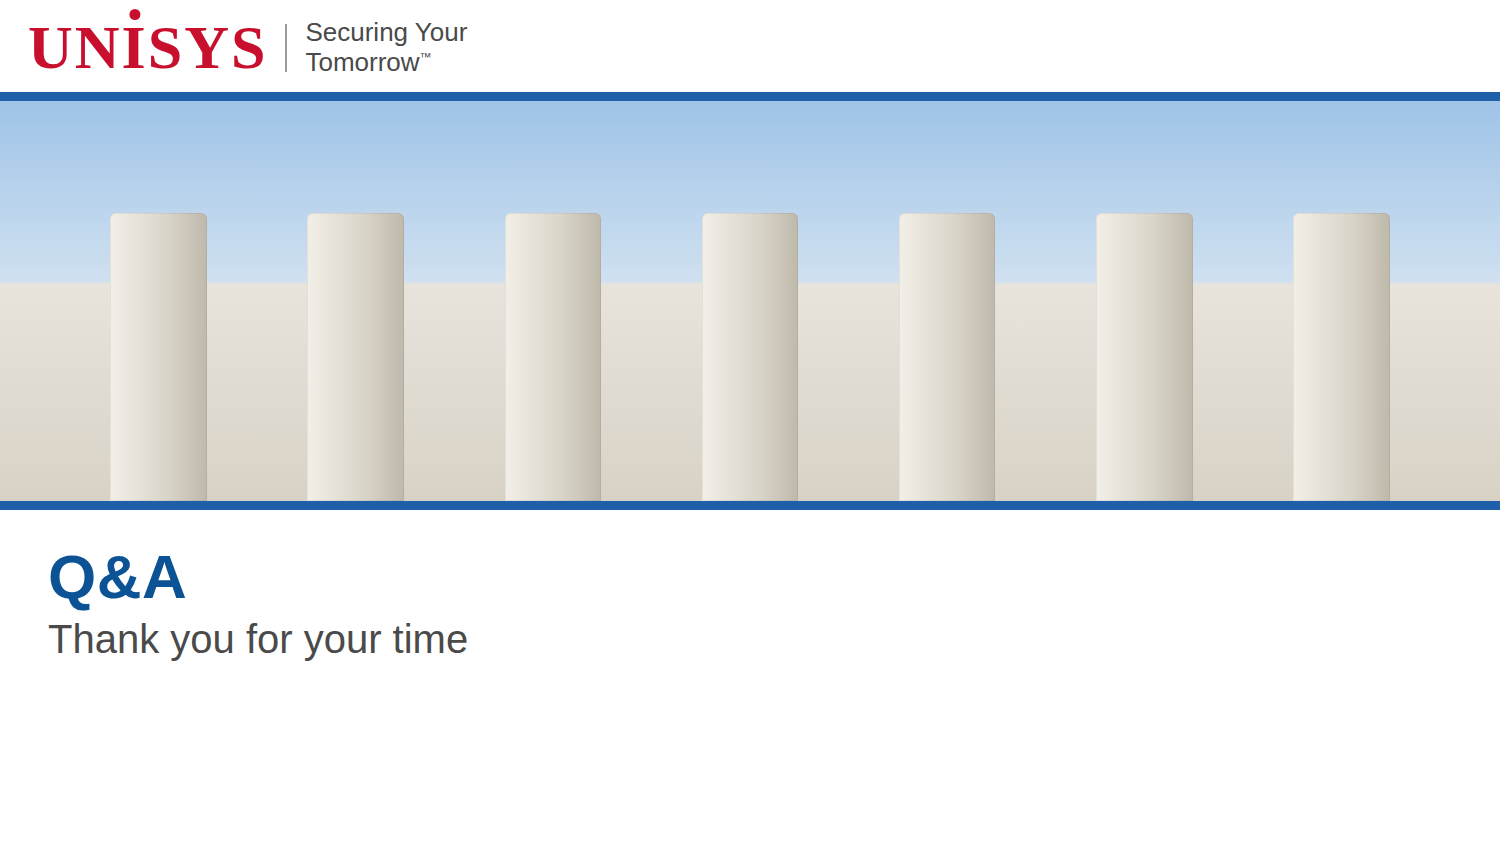UNISYS
Securing Your
Tomorrow™
Q&A
Thank you for your time